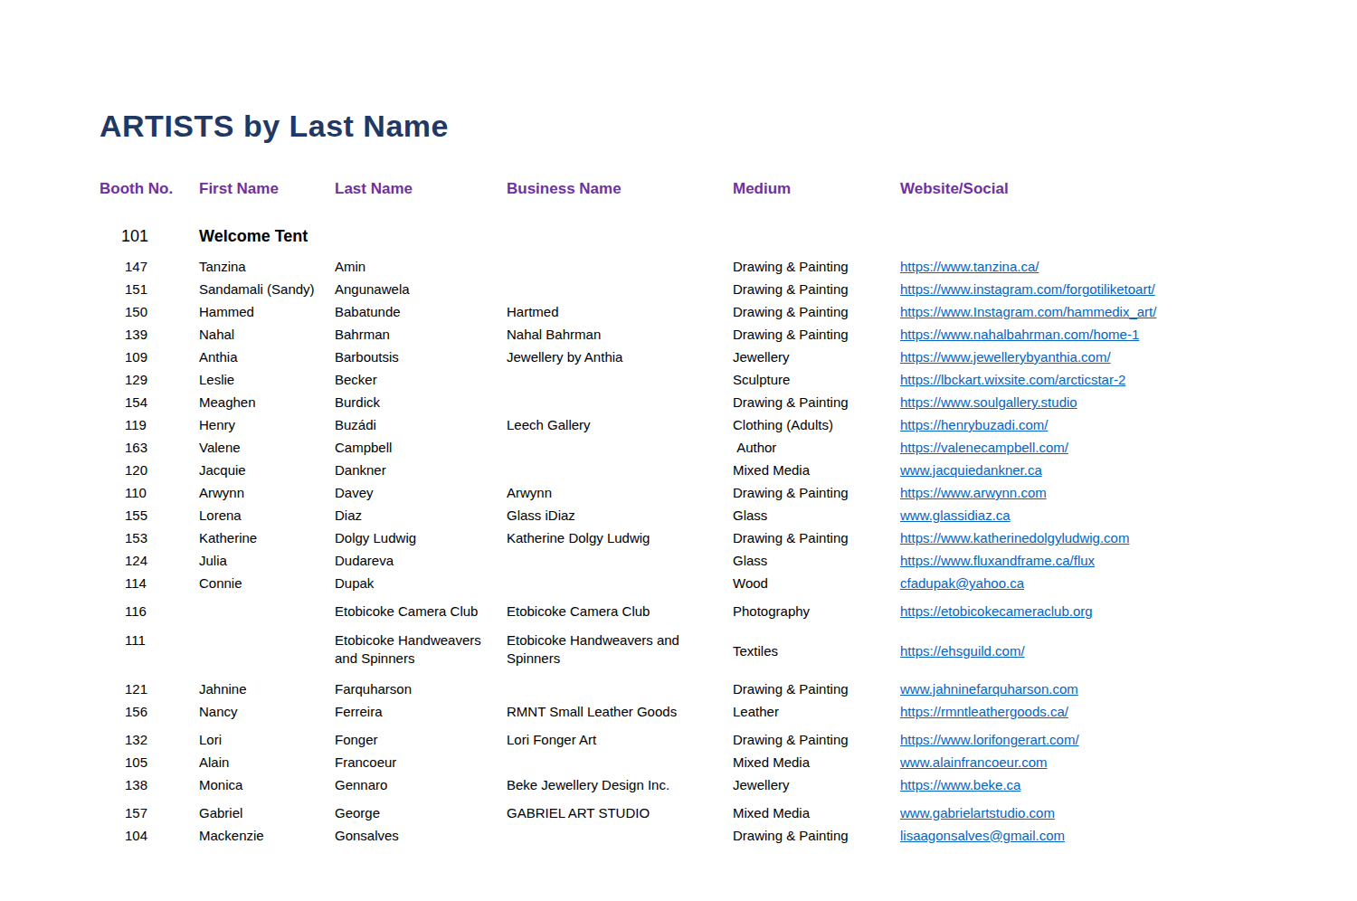ARTISTS by Last Name
| Booth No. | First Name | Last Name | Business Name | Medium | Website/Social |
| --- | --- | --- | --- | --- | --- |
| 101 | Welcome Tent |
| 147 | Tanzina | Amin | | Drawing & Painting | https://www.tanzina.ca/ |
| 151 | Sandamali (Sandy) | Angunawela | | Drawing & Painting | https://www.instagram.com/forgotiliketoart/ |
| 150 | Hammed | Babatunde | Hartmed | Drawing & Painting | https://www.Instagram.com/hammedix_art/ |
| 139 | Nahal | Bahrman | Nahal Bahrman | Drawing & Painting | https://www.nahalbahrman.com/home-1 |
| 109 | Anthia | Barboutsis | Jewellery by Anthia | Jewellery | https://www.jewellerybyanthia.com/ |
| 129 | Leslie | Becker | | Sculpture | https://lbckart.wixsite.com/arcticstar-2 |
| 154 | Meaghen | Burdick | | Drawing & Painting | https://www.soulgallery.studio |
| 119 | Henry | Buzádi | Leech Gallery | Clothing (Adults) | https://henrybuzadi.com/ |
| 163 | Valene | Campbell | | Author | https://valenecampbell.com/ |
| 120 | Jacquie | Dankner | | Mixed Media | www.jacquiedankner.ca |
| 110 | Arwynn | Davey | Arwynn | Drawing & Painting | https://www.arwynn.com |
| 155 | Lorena | Diaz | Glass iDiaz | Glass | www.glassidiaz.ca |
| 153 | Katherine | Dolgy Ludwig | Katherine Dolgy Ludwig | Drawing & Painting | https://www.katherinedolgyludwig.com |
| 124 | Julia | Dudareva | | Glass | https://www.fluxandframe.ca/flux |
| 114 | Connie | Dupak | | Wood | cfadupak@yahoo.ca |
| 116 | | Etobicoke Camera Club | Etobicoke Camera Club | Photography | https://etobicokecameraclub.org |
| 111 | | Etobicoke Handweavers and Spinners | Etobicoke Handweavers and Spinners | Textiles | https://ehsguild.com/ |
| 121 | Jahnine | Farquharson | | Drawing & Painting | www.jahninefarquharson.com |
| 156 | Nancy | Ferreira | RMNT Small Leather Goods | Leather | https://rmntleathergoods.ca/ |
| 132 | Lori | Fonger | Lori Fonger Art | Drawing & Painting | https://www.lorifongerart.com/ |
| 105 | Alain | Francoeur | | Mixed Media | www.alainfrancoeur.com |
| 138 | Monica | Gennaro | Beke Jewellery Design Inc. | Jewellery | https://www.beke.ca |
| 157 | Gabriel | George | GABRIEL ART STUDIO | Mixed Media | www.gabrielartstudio.com |
| 104 | Mackenzie | Gonsalves | | Drawing & Painting | lisaagonsalves@gmail.com |